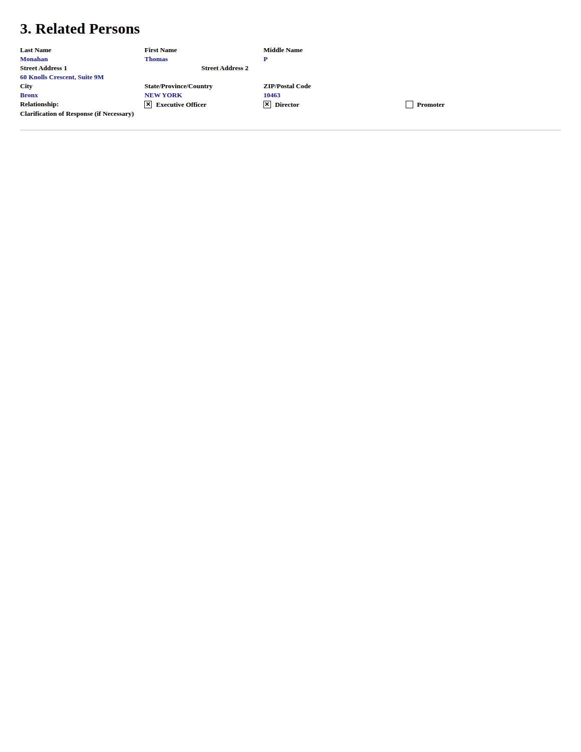3. Related Persons
| Last Name | First Name | Middle Name |
| Monahan | Thomas | P |
| Street Address 1 | Street Address 2 | |
| 60 Knolls Crescent, Suite 9M | |
| City | State/Province/Country | ZIP/Postal Code |
| Bronx | NEW YORK | 10463 |
| Relationship: | ✕ Executive Officer | ✕ Director | Promoter |
| Clarification of Response (if Necessary) |